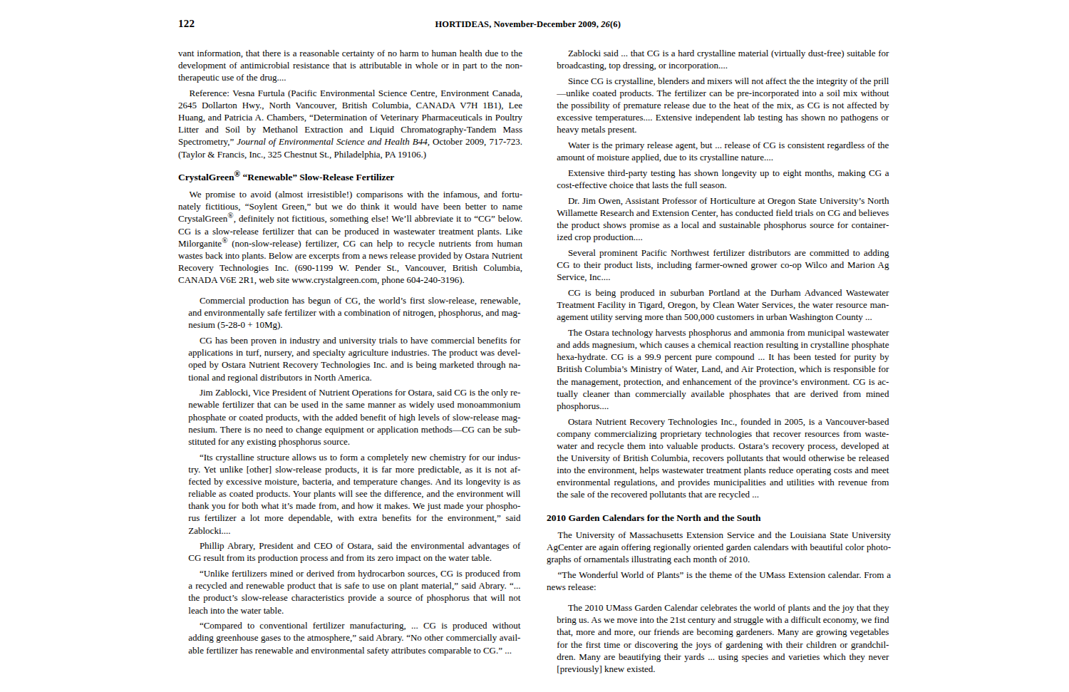122 HORTIDEAS, November-December 2009, 26(6)
vant information, that there is a reasonable certainty of no harm to human health due to the development of antimicrobial resistance that is attributable in whole or in part to the nontherapeutic use of the drug....
Reference: Vesna Furtula (Pacific Environmental Science Centre, Environment Canada, 2645 Dollarton Hwy., North Vancouver, British Columbia, CANADA V7H 1B1), Lee Huang, and Patricia A. Chambers, “Determination of Veterinary Pharmaceuticals in Poultry Litter and Soil by Methanol Extraction and Liquid Chromatography-Tandem Mass Spectrometry,” Journal of Environmental Science and Health B44, October 2009, 717-723. (Taylor & Francis, Inc., 325 Chestnut St., Philadelphia, PA 19106.)
CrystalGreen® “Renewable” Slow-Release Fertilizer
We promise to avoid (almost irresistible!) comparisons with the infamous, and fortunately fictitious, “Soylent Green,” but we do think it would have been better to name CrystalGreen®, definitely not fictitious, something else! We’ll abbreviate it to “CG” below. CG is a slow-release fertilizer that can be produced in wastewater treatment plants. Like Milorganite® (non-slow-release) fertilizer, CG can help to recycle nutrients from human wastes back into plants. Below are excerpts from a news release provided by Ostara Nutrient Recovery Technologies Inc. (690-1199 W. Pender St., Vancouver, British Columbia, CANADA V6E 2R1, web site www.crystalgreen.com, phone 604-240-3196).
Commercial production has begun of CG, the world’s first slow-release, renewable, and environmentally safe fertilizer with a combination of nitrogen, phosphorus, and magnesium (5-28-0 + 10Mg).
CG has been proven in industry and university trials to have commercial benefits for applications in turf, nursery, and specialty agriculture industries. The product was developed by Ostara Nutrient Recovery Technologies Inc. and is being marketed through national and regional distributors in North America.
Jim Zablocki, Vice President of Nutrient Operations for Ostara, said CG is the only renewable fertilizer that can be used in the same manner as widely used monoammonium phosphate or coated products, with the added benefit of high levels of slow-release magnesium. There is no need to change equipment or application methods—CG can be substituted for any existing phosphorus source.
“Its crystalline structure allows us to form a completely new chemistry for our industry. Yet unlike [other] slow-release products, it is far more predictable, as it is not affected by excessive moisture, bacteria, and temperature changes. And its longevity is as reliable as coated products. Your plants will see the difference, and the environment will thank you for both what it’s made from, and how it makes. We just made your phosphorus fertilizer a lot more dependable, with extra benefits for the environment,” said Zablocki....
Phillip Abrary, President and CEO of Ostara, said the environmental advantages of CG result from its production process and from its zero impact on the water table.
“Unlike fertilizers mined or derived from hydrocarbon sources, CG is produced from a recycled and renewable product that is safe to use on plant material,” said Abrary. “... the product’s slow-release characteristics provide a source of phosphorus that will not leach into the water table.
“Compared to conventional fertilizer manufacturing, ... CG is produced without adding greenhouse gases to the atmosphere,” said Abrary. “No other commercially available fertilizer has renewable and environmental safety attributes comparable to CG.” ...
Zablocki said ... that CG is a hard crystalline material (virtually dust-free) suitable for broadcasting, top dressing, or incorporation....
Since CG is crystalline, blenders and mixers will not affect the the integrity of the prill—unlike coated products. The fertilizer can be pre-incorporated into a soil mix without the possibility of premature release due to the heat of the mix, as CG is not affected by excessive temperatures.... Extensive independent lab testing has shown no pathogens or heavy metals present.
Water is the primary release agent, but ... release of CG is consistent regardless of the amount of moisture applied, due to its crystalline nature....
Extensive third-party testing has shown longevity up to eight months, making CG a cost-effective choice that lasts the full season.
Dr. Jim Owen, Assistant Professor of Horticulture at Oregon State University’s North Willamette Research and Extension Center, has conducted field trials on CG and believes the product shows promise as a local and sustainable phosphorus source for containerized crop production....
Several prominent Pacific Northwest fertilizer distributors are committed to adding CG to their product lists, including farmer-owned grower co-op Wilco and Marion Ag Service, Inc....
CG is being produced in suburban Portland at the Durham Advanced Wastewater Treatment Facility in Tigard, Oregon, by Clean Water Services, the water resource management utility serving more than 500,000 customers in urban Washington County ...
The Ostara technology harvests phosphorus and ammonia from municipal wastewater and adds magnesium, which causes a chemical reaction resulting in crystalline phosphate hexa-hydrate. CG is a 99.9 percent pure compound ... It has been tested for purity by British Columbia’s Ministry of Water, Land, and Air Protection, which is responsible for the management, protection, and enhancement of the province’s environment. CG is actually cleaner than commercially available phosphates that are derived from mined phosphorus....
Ostara Nutrient Recovery Technologies Inc., founded in 2005, is a Vancouver-based company commercializing proprietary technologies that recover resources from wastewater and recycle them into valuable products. Ostara’s recovery process, developed at the University of British Columbia, recovers pollutants that would otherwise be released into the environment, helps wastewater treatment plants reduce operating costs and meet environmental regulations, and provides municipalities and utilities with revenue from the sale of the recovered pollutants that are recycled ...
2010 Garden Calendars for the North and the South
The University of Massachusetts Extension Service and the Louisiana State University AgCenter are again offering regionally oriented garden calendars with beautiful color photographs of ornamentals illustrating each month of 2010.
“The Wonderful World of Plants” is the theme of the UMass Extension calendar. From a news release:
The 2010 UMass Garden Calendar celebrates the world of plants and the joy that they bring us. As we move into the 21st century and struggle with a difficult economy, we find that, more and more, our friends are becoming gardeners. Many are growing vegetables for the first time or discovering the joys of gardening with their children or grandchildren. Many are beautifying their yards ... using species and varieties which they never [previously] knew existed.